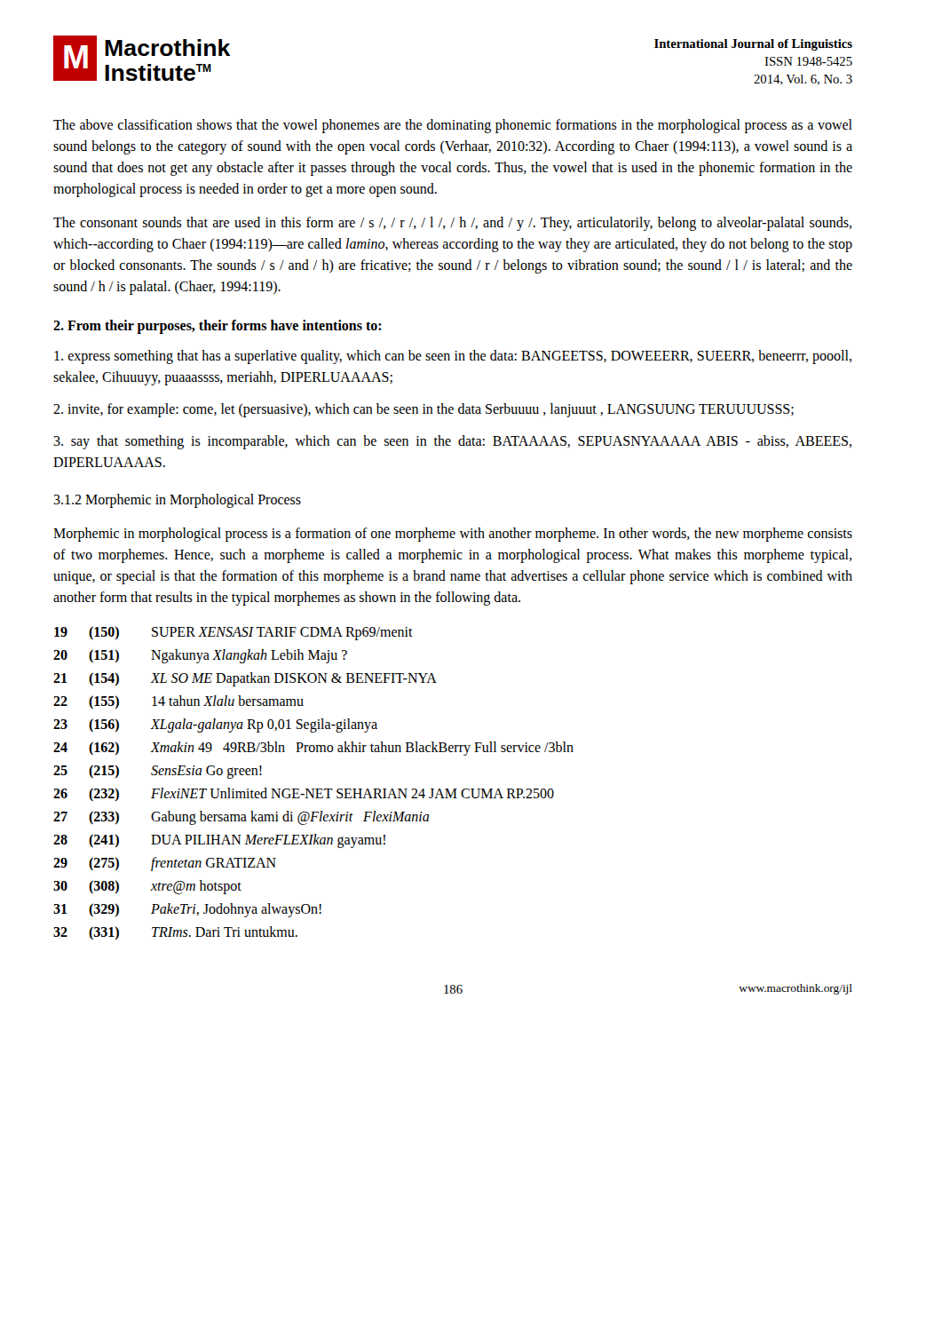M
Macrothink
InstituteTM
International Journal of Linguistics
ISSN 1948-5425
2014, Vol. 6, No. 3
The above classification shows that the vowel phonemes are the dominating phonemic formations in the morphological process as a vowel sound belongs to the category of sound with the open vocal cords (Verhaar, 2010:32). According to Chaer (1994:113), a vowel sound is a sound that does not get any obstacle after it passes through the vocal cords. Thus, the vowel that is used in the phonemic formation in the morphological process is needed in order to get a more open sound.
The consonant sounds that are used in this form are / s /, / r /, / l /, / h /, and / y /. They, articulatorily, belong to alveolar-palatal sounds, which--according to Chaer (1994:119)—are called lamino, whereas according to the way they are articulated, they do not belong to the stop or blocked consonants. The sounds / s / and / h) are fricative; the sound / r / belongs to vibration sound; the sound / l / is lateral; and the sound / h / is palatal. (Chaer, 1994:119).
2. From their purposes, their forms have intentions to:
1. express something that has a superlative quality, which can be seen in the data: BANGEETSS, DOWEEERR, SUEERR, beneerrr, poooll, sekalee, Cihuuuyy, puaaassss, meriahh, DIPERLUAAAAS;
2. invite, for example: come, let (persuasive), which can be seen in the data Serbuuuu , lanjuuut , LANGSUUNG TERUUUUSSS;
3. say that something is incomparable, which can be seen in the data: BATAAAAS, SEPUASNYAAAAA ABIS - abiss, ABEEES, DIPERLUAAAAS.
3.1.2 Morphemic in Morphological Process
Morphemic in morphological process is a formation of one morpheme with another morpheme. In other words, the new morpheme consists of two morphemes. Hence, such a morpheme is called a morphemic in a morphological process. What makes this morpheme typical, unique, or special is that the formation of this morpheme is a brand name that advertises a cellular phone service which is combined with another form that results in the typical morphemes as shown in the following data.
| 19 | (150) | SUPER XENSASI TARIF CDMA Rp69/menit |
| 20 | (151) | Ngakunya Xlangkah Lebih Maju ? |
| 21 | (154) | XL SO ME Dapatkan DISKON & BENEFIT-NYA |
| 22 | (155) | 14 tahun Xlalu bersamamu |
| 23 | (156) | XLgala-galanya Rp 0,01 Segila-gilanya |
| 24 | (162) | Xmakin 49 49RB/3bln Promo akhir tahun BlackBerry Full service /3bln |
| 25 | (215) | SensEsia Go green! |
| 26 | (232) | FlexiNET Unlimited NGE-NET SEHARIAN 24 JAM CUMA RP.2500 |
| 27 | (233) | Gabung bersama kami di @Flexirit FlexiMania |
| 28 | (241) | DUA PILIHAN MereFLEXIkan gayamu! |
| 29 | (275) | frentetan GRATIZAN |
| 30 | (308) | xtre@m hotspot |
| 31 | (329) | PakeTri , Jodohnya alwaysOn! |
| 32 | (331) | TRIms . Dari Tri untukmu. |
186
www.macrothink.org/ijl